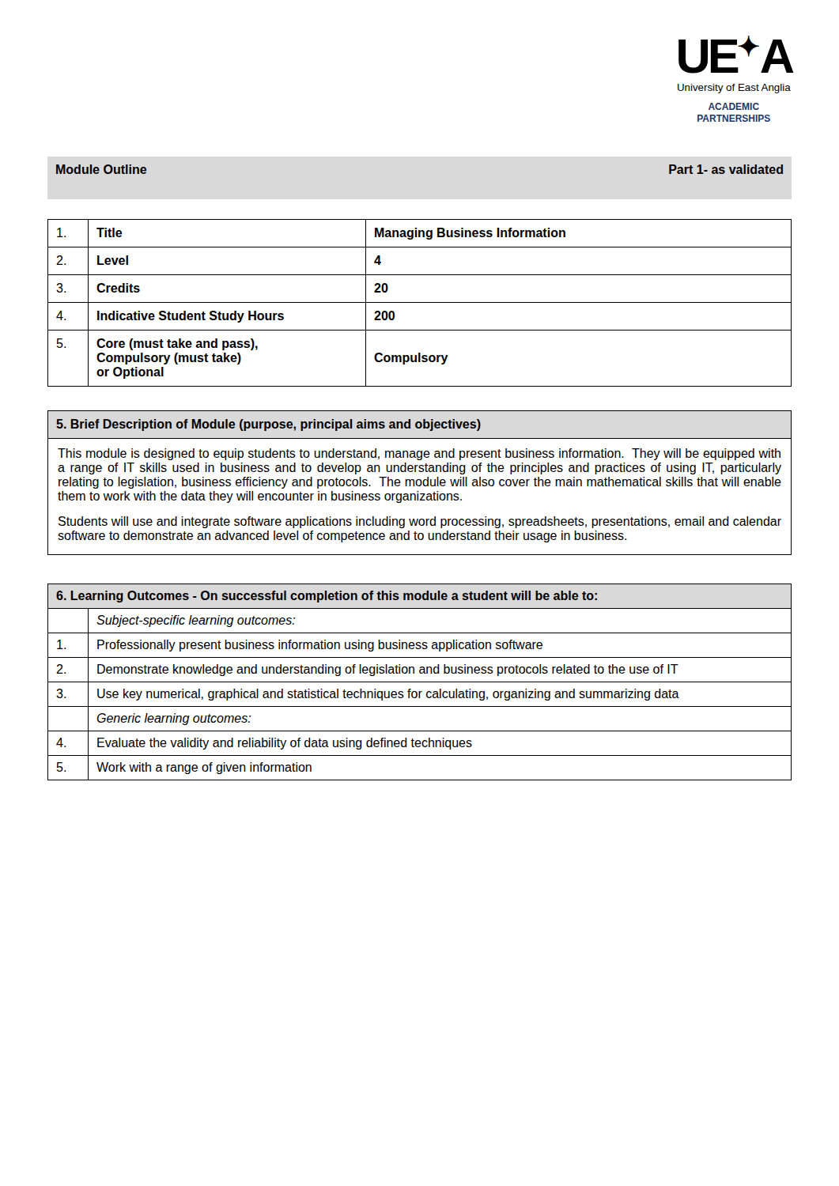UE✦A
University of East Anglia
ACADEMIC
PARTNERSHIPS
Module Outline Part 1- as validated
| 1. | Title | Managing Business Information |
| 2. | Level | 4 |
| 3. | Credits | 20 |
| 4. | Indicative Student Study Hours | 200 |
| 5. | Core (must take and pass), Compulsory (must take) or Optional | Compulsory |
5. Brief Description of Module (purpose, principal aims and objectives)
This module is designed to equip students to understand, manage and present business information. They will be equipped with a range of IT skills used in business and to develop an understanding of the principles and practices of using IT, particularly relating to legislation, business efficiency and protocols. The module will also cover the main mathematical skills that will enable them to work with the data they will encounter in business organizations.
Students will use and integrate software applications including word processing, spreadsheets, presentations, email and calendar software to demonstrate an advanced level of competence and to understand their usage in business.
| 6. Learning Outcomes - On successful completion of this module a student will be able to: |
| | Subject-specific learning outcomes: |
| 1. | Professionally present business information using business application software |
| 2. | Demonstrate knowledge and understanding of legislation and business protocols related to the use of IT |
| 3. | Use key numerical, graphical and statistical techniques for calculating, organizing and summarizing data |
| | Generic learning outcomes: |
| 4. | Evaluate the validity and reliability of data using defined techniques |
| 5. | Work with a range of given information |